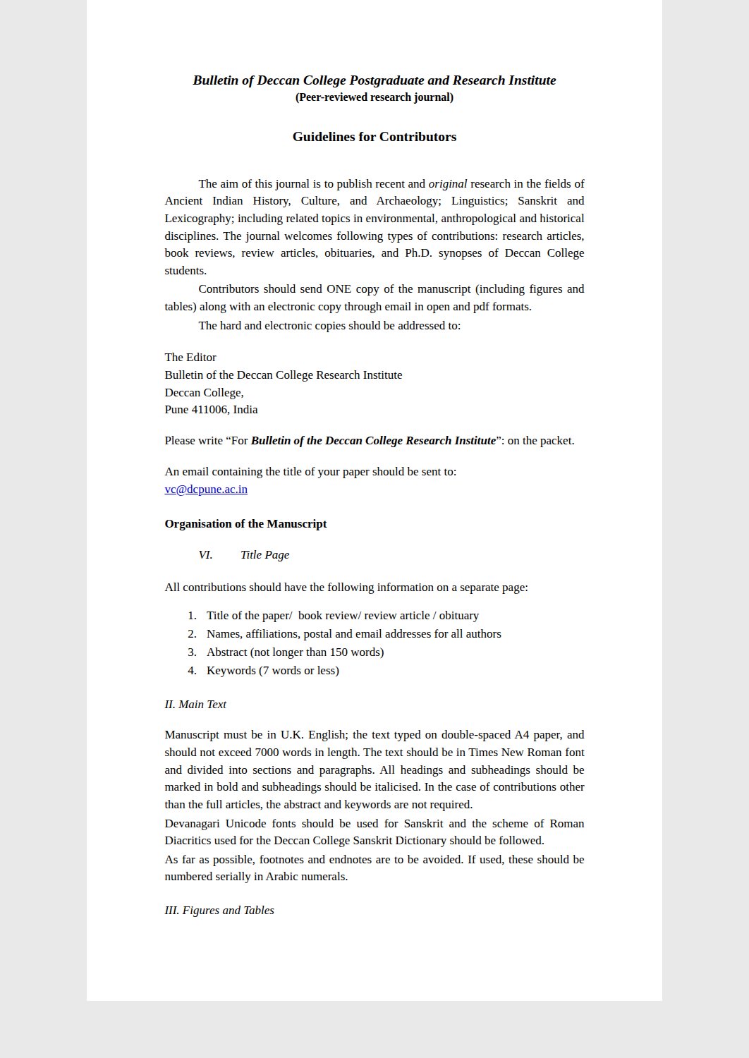Bulletin of Deccan College Postgraduate and Research Institute
(Peer-reviewed research journal)
Guidelines for Contributors
The aim of this journal is to publish recent and original research in the fields of Ancient Indian History, Culture, and Archaeology; Linguistics; Sanskrit and Lexicography; including related topics in environmental, anthropological and historical disciplines. The journal welcomes following types of contributions: research articles, book reviews, review articles, obituaries, and Ph.D. synopses of Deccan College students.
Contributors should send ONE copy of the manuscript (including figures and tables) along with an electronic copy through email in open and pdf formats.
The hard and electronic copies should be addressed to:
The Editor
Bulletin of the Deccan College Research Institute
Deccan College,
Pune 411006, India
Please write “For Bulletin of the Deccan College Research Institute”: on the packet.
An email containing the title of your paper should be sent to:
vc@dcpune.ac.in
Organisation of the Manuscript
VI. Title Page
All contributions should have the following information on a separate page:
Title of the paper/ book review/ review article / obituary
Names, affiliations, postal and email addresses for all authors
Abstract (not longer than 150 words)
Keywords (7 words or less)
II. Main Text
Manuscript must be in U.K. English; the text typed on double-spaced A4 paper, and should not exceed 7000 words in length. The text should be in Times New Roman font and divided into sections and paragraphs. All headings and subheadings should be marked in bold and subheadings should be italicised. In the case of contributions other than the full articles, the abstract and keywords are not required.
Devanagari Unicode fonts should be used for Sanskrit and the scheme of Roman Diacritics used for the Deccan College Sanskrit Dictionary should be followed.
As far as possible, footnotes and endnotes are to be avoided. If used, these should be numbered serially in Arabic numerals.
III. Figures and Tables